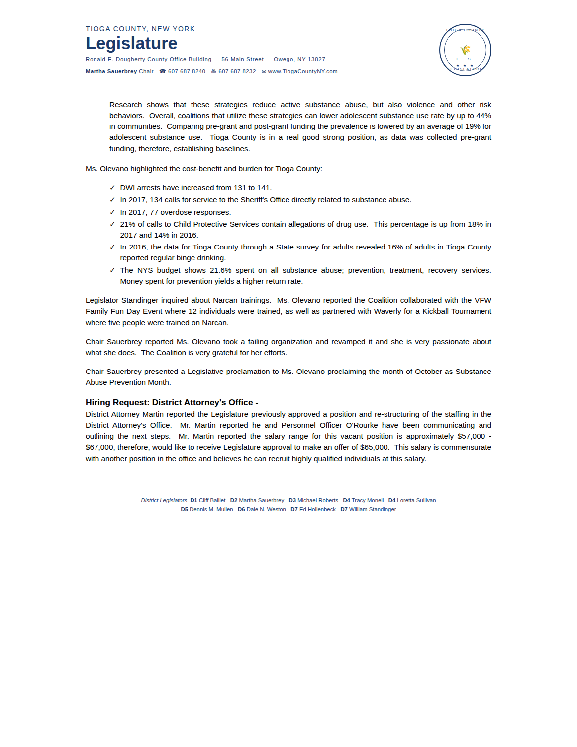TIOGA COUNTY, NEW YORK
Legislature
Ronald E. Dougherty County Office Building 56 Main Street Owego, NY 13827
Martha Sauerbrey Chair ☎ 607 687 8240 🖶 607 687 8232 ✉ www.TiogaCountyNY.com
TIOGA COUNTY
🌾
L S
★ ★ ★
LEGISLATURE
Research shows that these strategies reduce active substance abuse, but also violence and other risk behaviors. Overall, coalitions that utilize these strategies can lower adolescent substance use rate by up to 44% in communities. Comparing pre-grant and post-grant funding the prevalence is lowered by an average of 19% for adolescent substance use. Tioga County is in a real good strong position, as data was collected pre-grant funding, therefore, establishing baselines.
Ms. Olevano highlighted the cost-benefit and burden for Tioga County:
DWI arrests have increased from 131 to 141.
In 2017, 134 calls for service to the Sheriff's Office directly related to substance abuse.
In 2017, 77 overdose responses.
21% of calls to Child Protective Services contain allegations of drug use. This percentage is up from 18% in 2017 and 14% in 2016.
In 2016, the data for Tioga County through a State survey for adults revealed 16% of adults in Tioga County reported regular binge drinking.
The NYS budget shows 21.6% spent on all substance abuse; prevention, treatment, recovery services. Money spent for prevention yields a higher return rate.
Legislator Standinger inquired about Narcan trainings. Ms. Olevano reported the Coalition collaborated with the VFW Family Fun Day Event where 12 individuals were trained, as well as partnered with Waverly for a Kickball Tournament where five people were trained on Narcan.
Chair Sauerbrey reported Ms. Olevano took a failing organization and revamped it and she is very passionate about what she does. The Coalition is very grateful for her efforts.
Chair Sauerbrey presented a Legislative proclamation to Ms. Olevano proclaiming the month of October as Substance Abuse Prevention Month.
Hiring Request: District Attorney's Office -
District Attorney Martin reported the Legislature previously approved a position and re-structuring of the staffing in the District Attorney's Office. Mr. Martin reported he and Personnel Officer O'Rourke have been communicating and outlining the next steps. Mr. Martin reported the salary range for this vacant position is approximately $57,000 - $67,000, therefore, would like to receive Legislature approval to make an offer of $65,000. This salary is commensurate with another position in the office and believes he can recruit highly qualified individuals at this salary.
District Legislators D1 Cliff Balliet D2 Martha Sauerbrey D3 Michael Roberts D4 Tracy Monell D4 Loretta Sullivan
D5 Dennis M. Mullen D6 Dale N. Weston D7 Ed Hollenbeck D7 William Standinger